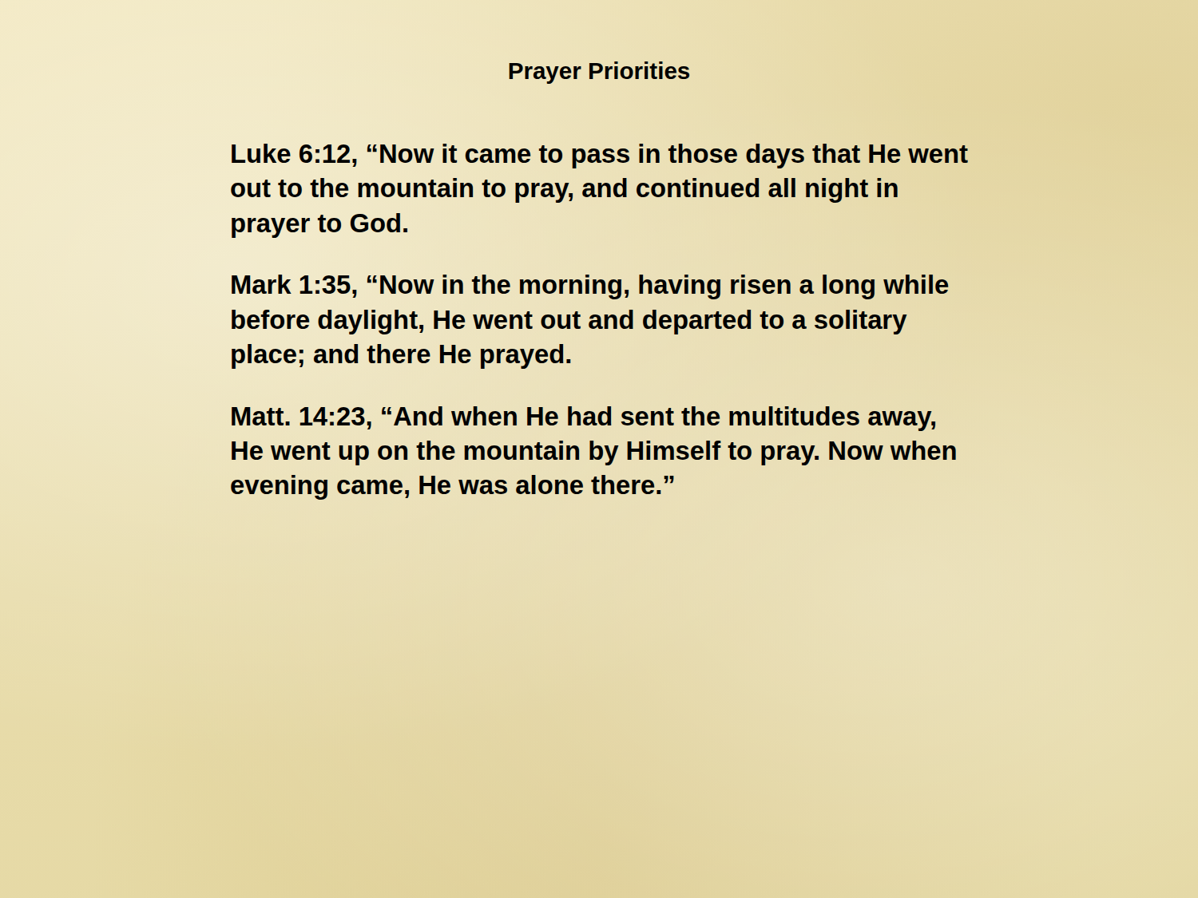Prayer Priorities
Luke 6:12, “Now it came to pass in those days that He went out to the mountain to pray, and continued all night in prayer to God.
Mark 1:35, “Now in the morning, having risen a long while before daylight, He went out and departed to a solitary place; and there He prayed.
Matt. 14:23, “And when He had sent the multitudes away, He went up on the mountain by Himself to pray. Now when evening came, He was alone there.”